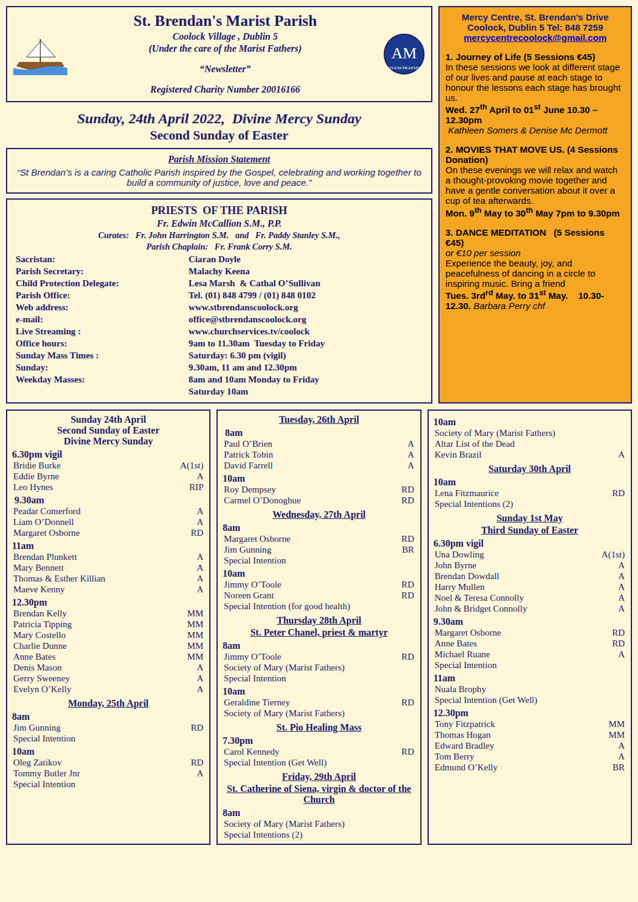St. Brendan's Marist Parish
Coolock Village , Dublin 5
(Under the care of the Marist Fathers)
“Newsletter”
Registered Charity Number 20016166
AM SUB TUUM PRAESIDIUM
Sunday, 24th April 2022, Divine Mercy Sunday
Second Sunday of Easter
Parish Mission Statement
“St Brendan’s is a caring Catholic Parish inspired by the Gospel, celebrating and working together to build a community of justice, love and peace.”
PRIESTS OF THE PARISH
Fr. Edwin McCallion S.M., P.P.
Curates: Fr. John Harrington S.M. and Fr. Paddy Stanley S.M.,
Parish Chaplain: Fr. Frank Corry S.M.
| Sacristan: | Ciaran Doyle |
| Parish Secretary: | Malachy Keena |
| Child Protection Delegate: | Lesa Marsh & Cathal O’Sullivan |
| Parish Office: | Tel. (01) 848 4799 / (01) 848 0102 |
| Web address: | www.stbrendanscoolock.org |
| e-mail: | office@stbrendanscoolock.org |
| Live Streaming : | www.churchservices.tv/coolock |
| Office hours: | 9am to 11.30am Tuesday to Friday |
| Sunday Mass Times : | Saturday: 6.30 pm (vigil) |
| Sunday: | 9.30am, 11 am and 12.30pm |
| Weekday Masses: | 8am and 10am Monday to Friday |
| | Saturday 10am |
Mercy Centre, St. Brendan’s Drive
Coolock, Dublin 5 Tel: 848 7259
mercycentrecoolock@gmail.com
1. Journey of Life (5 Sessions €45)
In these sessions we look at different stage of our lives and pause at each stage to honour the lessons each stage has brought us.
Wed. 27th April to 01st June 10.30 – 12.30pm
Kathleen Somers & Denise Mc Dermott
2. MOVIES THAT MOVE US. (4 Sessions Donation)
On these evenings we will relax and watch a thought-provoking movie together and have a gentle conversation about it over a cup of tea afterwards.
Mon. 9th May to 30th May 7pm to 9.30pm
3. DANCE MEDITATION (5 Sessions €45)
or €10 per session
Experience the beauty, joy, and peacefulness of dancing in a circle to inspiring music. Bring a friend
Tues. 3rdrd May. to 31st May. 10.30-12.30. Barbara Perry chf
Sunday 24th April
Second Sunday of Easter
Divine Mercy Sunday
6.30pm vigil
| Bridie Burke | A(1st) |
| Eddie Byrne | A |
| Leo Hynes | RIP |
9.30am
| Peadar Comerford | A |
| Liam O’Donnell | A |
| Margaret Osborne | RD |
11am
| Brendan Plunkett | A |
| Mary Bennett | A |
| Thomas & Esther Killian | A |
| Maeve Kenny | A |
12.30pm
| Brendan Kelly | MM |
| Patricia Tipping | MM |
| Mary Costello | MM |
| Charlie Dunne | MM |
| Anne Bates | MM |
| Denis Mason | A |
| Gerry Sweeney | A |
| Evelyn O’Kelly | A |
Monday, 25th April
8am
| Jim Gunning | RD |
| Special Intention | |
10am
| Oleg Zatikov | RD |
| Tommy Butler Jnr | A |
| Special Intention | |
Tuesday, 26th April
8am
| Paul O’Brien | A |
| Patrick Tobin | A |
| David Farrell | A |
10am
| Roy Dempsey | RD |
| Carmel O’Donoghue | RD |
Wednesday, 27th April
8am
| Margaret Osborne | RD |
| Jim Gunning | BR |
| Special Intention | |
10am
| Jimmy O’Toole | RD |
| Noreen Grant | RD |
| Special Intention (for good health) | |
Thursday 28th April
St. Peter Chanel, priest & martyr
8am
| Jimmy O’Toole | RD |
| Society of Mary (Marist Fathers) | |
| Special Intention | |
10am
| Geraldine Tierney | RD |
| Society of Mary (Marist Fathers) | |
St. Pio Healing Mass
7.30pm
| Carol Kennedy | RD |
| Special Intention (Get Well) | |
Friday, 29th April
St. Catherine of Siena, virgin & doctor of the Church
8am
| Society of Mary (Marist Fathers) | |
| Special Intentions (2) | |
10am
| Society of Mary (Marist Fathers) | |
| Altar List of the Dead | |
| Kevin Brazil | A |
Saturday 30th April
10am
| Lena Fitzmaurice | RD |
| Special Intentions (2) | |
Sunday 1st May
Third Sunday of Easter
6.30pm vigil
| Una Dowling | A(1st) |
| John Byrne | A |
| Brendan Dowdall | A |
| Harry Mullen | A |
| Noel & Teresa Connolly | A |
| John & Bridget Connolly | A |
9.30am
| Margaret Osborne | RD |
| Anne Bates | RD |
| Michael Ruane | A |
| Special Intention | |
11am
| Nuala Brophy | |
| Special Intention (Get Well) | |
12.30pm
| Tony Fitzpatrick | MM |
| Thomas Hogan | MM |
| Edward Bradley | A |
| Tom Berry | A |
| Edmund O’Kelly | BR |